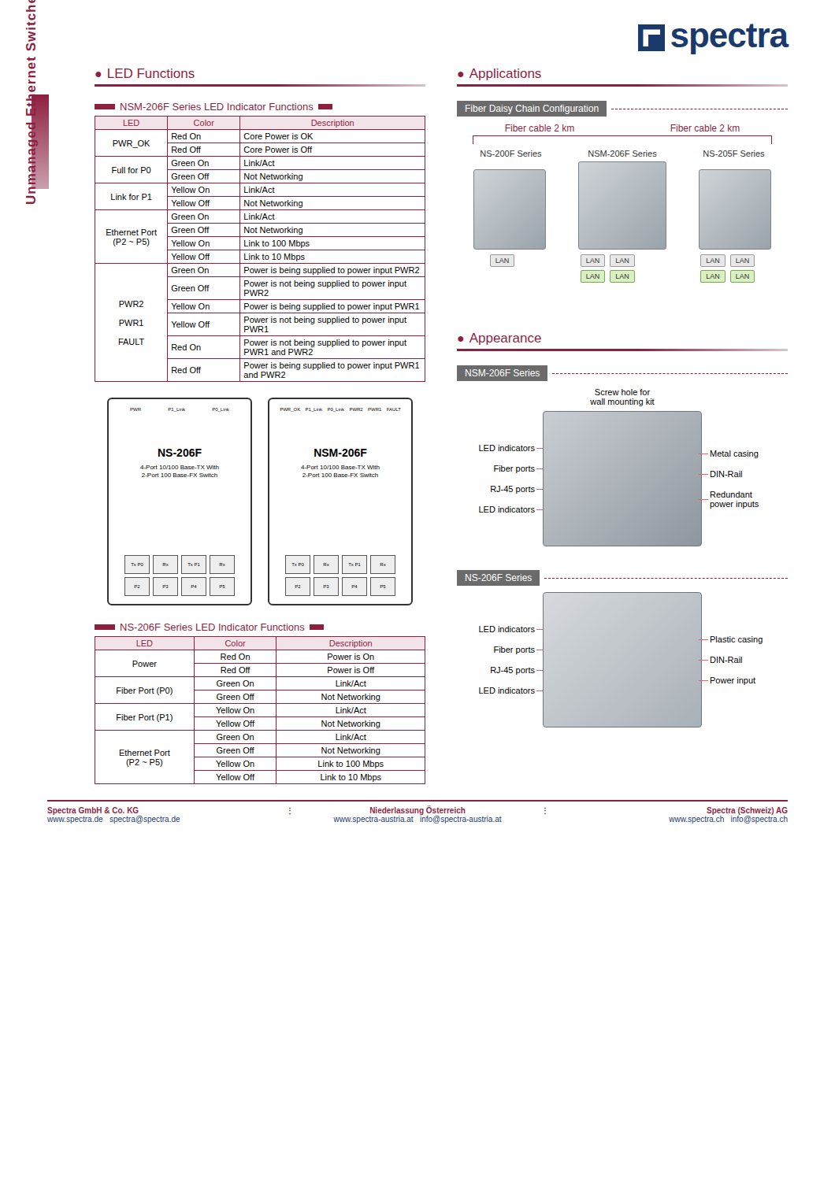spectra
Unmanaged Ethernet Switches NS-206F/NSM-206F Series
●LED Functions
NSM-206F Series LED Indicator Functions
| LED | Color | Description |
| --- | --- | --- |
| PWR_OK | Red On | Core Power is OK |
| Red Off | Core Power is Off |
| Full for P0 | Green On | Link/Act |
| Green Off | Not Networking |
| Link for P1 | Yellow On | Link/Act |
| Yellow Off | Not Networking |
| Ethernet Port (P2 ~ P5) | Green On | Link/Act |
| Green Off | Not Networking |
| Yellow On | Link to 100 Mbps |
| Yellow Off | Link to 10 Mbps |
| PWR2 PWR1 FAULT | Green On | Power is being supplied to power input PWR2 |
| Green Off | Power is not being supplied to power input PWR2 |
| Yellow On | Power is being supplied to power input PWR1 |
| Yellow Off | Power is not being supplied to power input PWR1 |
| Red On | Power is not being supplied to power input PWR1 and PWR2 |
| Red Off | Power is being supplied to power input PWR1 and PWR2 |
PWR P1_Link P0_Link
NS-206F
4-Port 10/100 Base-TX With
2-Port 100 Base-FX Switch
Tx P0
Rx
Tx P1
Rx
P2
P3
P4
P5
PWR_OK P1_Link P0_Link PWR2 PWR1 FAULT
NSM-206F
4-Port 10/100 Base-TX With
2-Port 100 Base-FX Switch
Tx P0
Rx
Tx P1
Rx
P2
P3
P4
P5
NS-206F Series LED Indicator Functions
| LED | Color | Description |
| --- | --- | --- |
| Power | Red On | Power is On |
| Red Off | Power is Off |
| Fiber Port (P0) | Green On | Link/Act |
| Green Off | Not Networking |
| Fiber Port (P1) | Yellow On | Link/Act |
| Yellow Off | Not Networking |
| Ethernet Port (P2 ~ P5) | Green On | Link/Act |
| Green Off | Not Networking |
| Yellow On | Link to 100 Mbps |
| Yellow Off | Link to 10 Mbps |
●Applications
Fiber Daisy Chain Configuration
Fiber cable 2 km Fiber cable 2 km
NS-200F Series NSM-206F Series NS-205F Series
LAN
LAN LAN
LAN LAN
LAN
LAN LAN
LAN LAN
●Appearance
NSM-206F Series
Screw hole for
wall mounting kit
LED indicators
Fiber ports
RJ-45 ports
LED indicators
Metal casing
DIN-Rail
Redundant
power inputs
NS-206F Series
LED indicators
Fiber ports
RJ-45 ports
LED indicators
Plastic casing
DIN-Rail
Power input
Spectra GmbH & Co. KG
www.spectra.de spectra@spectra.de
⋮
Niederlassung Österreich
www.spectra-austria.at info@spectra-austria.at
⋮
Spectra (Schweiz) AG
www.spectra.ch info@spectra.ch